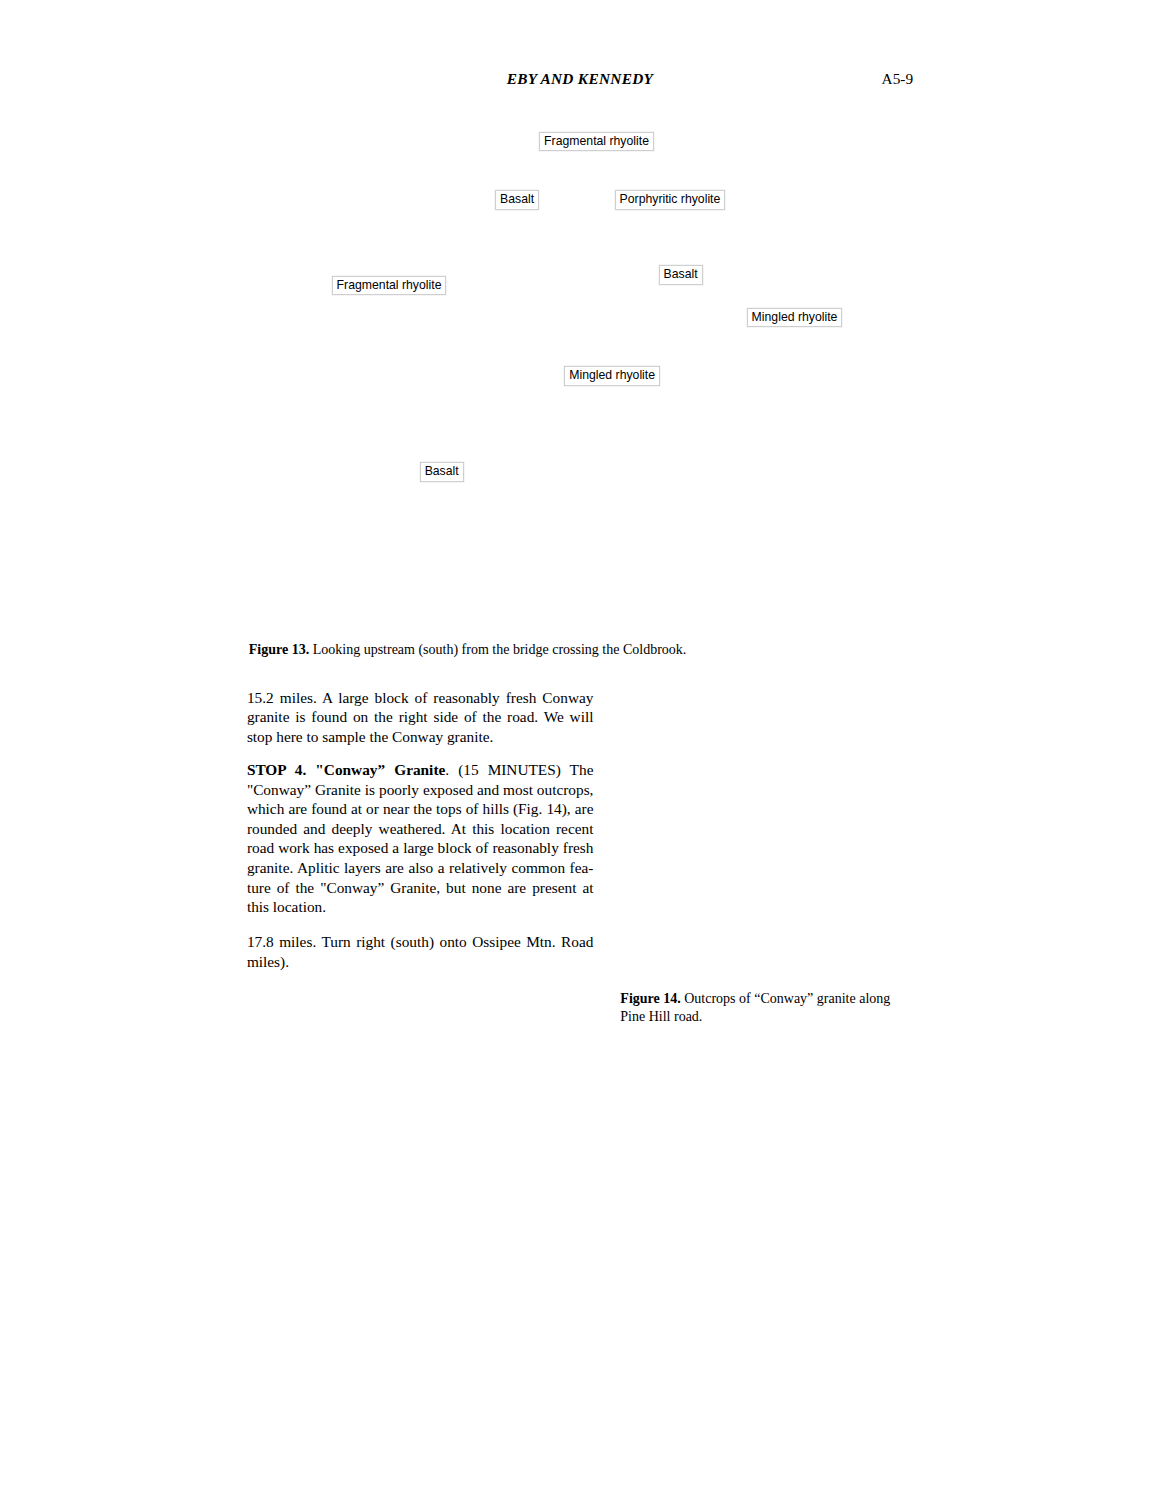EBY AND KENNEDY
A5-9
Fragmental rhyolite Basalt Porphyritic rhyolite Fragmental rhyolite Basalt Mingled rhyolite Mingled rhyolite Basalt
Figure 13. Looking upstream (south) from the bridge crossing the Coldbrook.
15.2 miles. A large block of reasonably fresh Conway granite is found on the right side of the road. We will stop here to sample the Conway granite.
STOP 4. "Conway” Granite. (15 MINUTES) The "Conway” Granite is poorly exposed and most outcrops, which are found at or near the tops of hills (Fig. 14), are rounded and deeply weathered. At this location recent road work has exposed a large block of reasonably fresh granite. Aplitic layers are also a relatively common feature of the "Conway” Granite, but none are present at this location.
17.8 miles. Turn right (south) onto Ossipee Mtn. Road miles).
Figure 14. Outcrops of “Conway” granite along Pine Hill road.